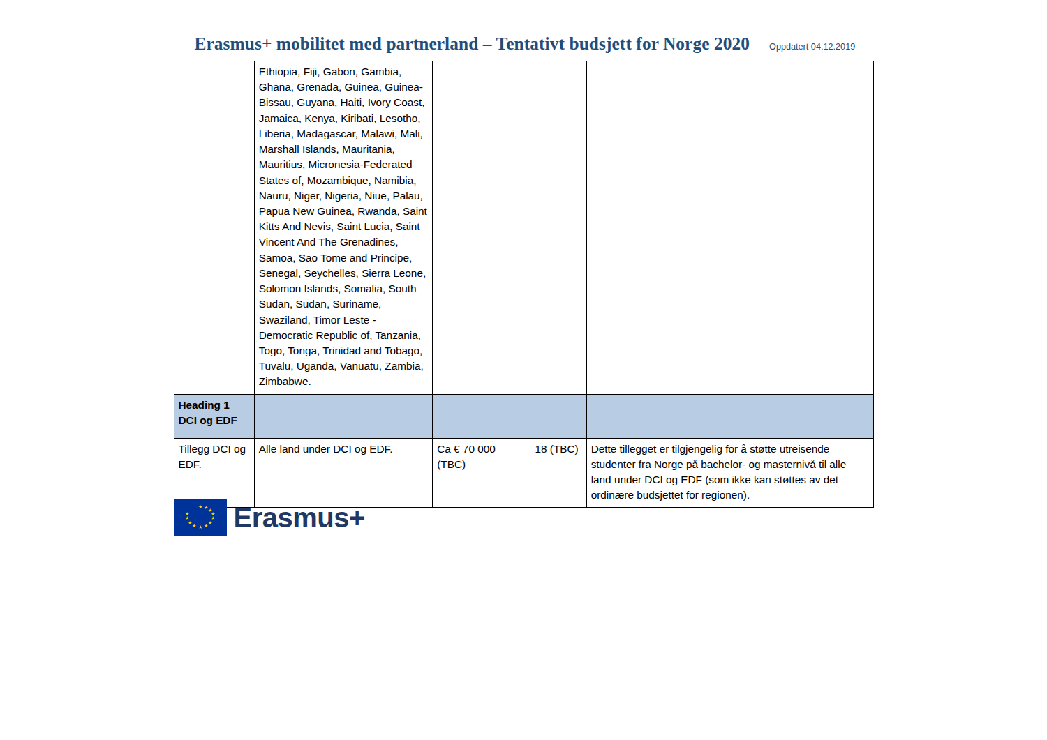Erasmus+ mobilitet med partnerland – Tentativt budsjett for Norge 2020
Oppdatert 04.12.2019
| | Ethiopia, Fiji, Gabon, Gambia, Ghana, Grenada, Guinea, Guinea-Bissau, Guyana, Haiti, Ivory Coast, Jamaica, Kenya, Kiribati, Lesotho, Liberia, Madagascar, Malawi, Mali, Marshall Islands, Mauritania, Mauritius, Micronesia-Federated States of, Mozambique, Namibia, Nauru, Niger, Nigeria, Niue, Palau, Papua New Guinea, Rwanda, Saint Kitts And Nevis, Saint Lucia, Saint Vincent And The Grenadines, Samoa, Sao Tome and Principe, Senegal, Seychelles, Sierra Leone, Solomon Islands, Somalia, South Sudan, Sudan, Suriname, Swaziland, Timor Leste -Democratic Republic of, Tanzania, Togo, Tonga, Trinidad and Tobago, Tuvalu, Uganda, Vanuatu, Zambia, Zimbabwe. | | | |
| Heading 1 DCI og EDF | | | | |
| Tillegg DCI og EDF. | Alle land under DCI og EDF. | Ca € 70 000 (TBC) | 18 (TBC) | Dette tillegget er tilgjengelig for å støtte utreisende studenter fra Norge på bachelor- og masternivå til alle land under DCI og EDF (som ikke kan støttes av det ordinære budsjettet for regionen). |
★ ★ ★ ★ ★ ★ ★ ★ ★ ★ ★ ★
Erasmus+